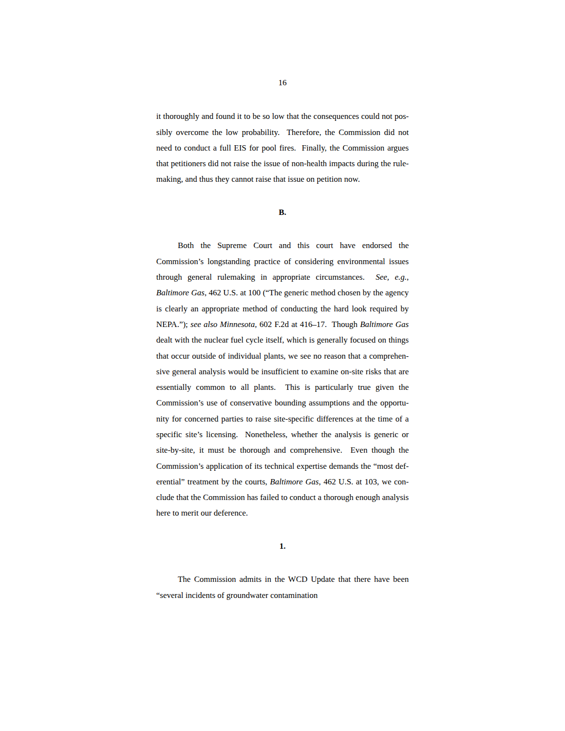16
it thoroughly and found it to be so low that the consequences could not possibly overcome the low probability. Therefore, the Commission did not need to conduct a full EIS for pool fires. Finally, the Commission argues that petitioners did not raise the issue of non-health impacts during the rulemaking, and thus they cannot raise that issue on petition now.
B.
Both the Supreme Court and this court have endorsed the Commission’s longstanding practice of considering environmental issues through general rulemaking in appropriate circumstances. See, e.g., Baltimore Gas, 462 U.S. at 100 (“The generic method chosen by the agency is clearly an appropriate method of conducting the hard look required by NEPA.”); see also Minnesota, 602 F.2d at 416–17. Though Baltimore Gas dealt with the nuclear fuel cycle itself, which is generally focused on things that occur outside of individual plants, we see no reason that a comprehensive general analysis would be insufficient to examine on-site risks that are essentially common to all plants. This is particularly true given the Commission’s use of conservative bounding assumptions and the opportunity for concerned parties to raise site-specific differences at the time of a specific site’s licensing. Nonetheless, whether the analysis is generic or site-by-site, it must be thorough and comprehensive. Even though the Commission’s application of its technical expertise demands the “most deferential” treatment by the courts, Baltimore Gas, 462 U.S. at 103, we conclude that the Commission has failed to conduct a thorough enough analysis here to merit our deference.
1.
The Commission admits in the WCD Update that there have been “several incidents of groundwater contamination